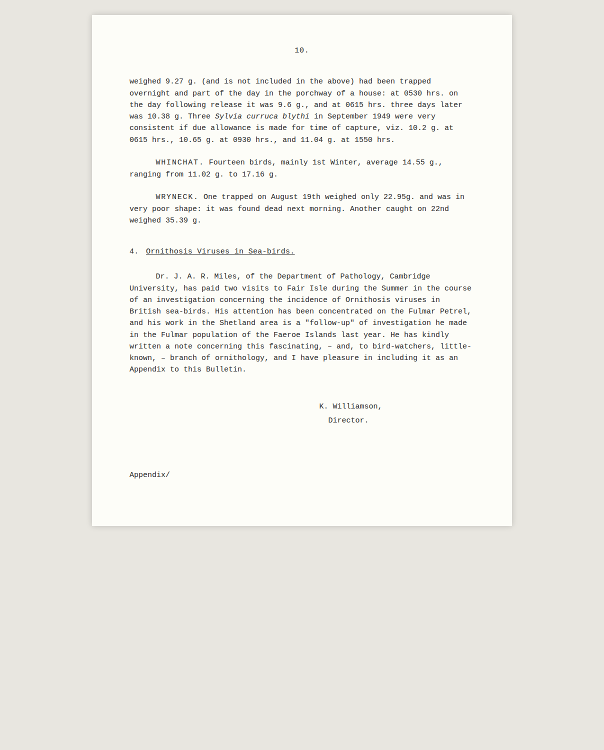10.
weighed 9.27 g. (and is not included in the above) had been trapped overnight and part of the day in the porchway of a house: at 0530 hrs. on the day following release it was 9.6 g., and at 0615 hrs. three days later was 10.38 g. Three Sylvia curruca blythi in September 1949 were very consistent if due allowance is made for time of capture, viz. 10.2 g. at 0615 hrs., 10.65 g. at 0930 hrs., and 11.04 g. at 1550 hrs.
WHINCHAT. Fourteen birds, mainly 1st Winter, average 14.55 g., ranging from 11.02 g. to 17.16 g.
WRYNECK. One trapped on August 19th weighed only 22.95g. and was in very poor shape: it was found dead next morning. Another caught on 22nd weighed 35.39 g.
4. Ornithosis Viruses in Sea-birds.
Dr. J. A. R. Miles, of the Department of Pathology, Cambridge University, has paid two visits to Fair Isle during the Summer in the course of an investigation concerning the incidence of Ornithosis viruses in British sea-birds. His attention has been concentrated on the Fulmar Petrel, and his work in the Shetland area is a "follow-up" of investigation he made in the Fulmar population of the Faeroe Islands last year. He has kindly written a note concerning this fascinating, – and, to bird-watchers, little-known, – branch of ornithology, and I have pleasure in including it as an Appendix to this Bulletin.
K. Williamson,
Director.
Appendix/